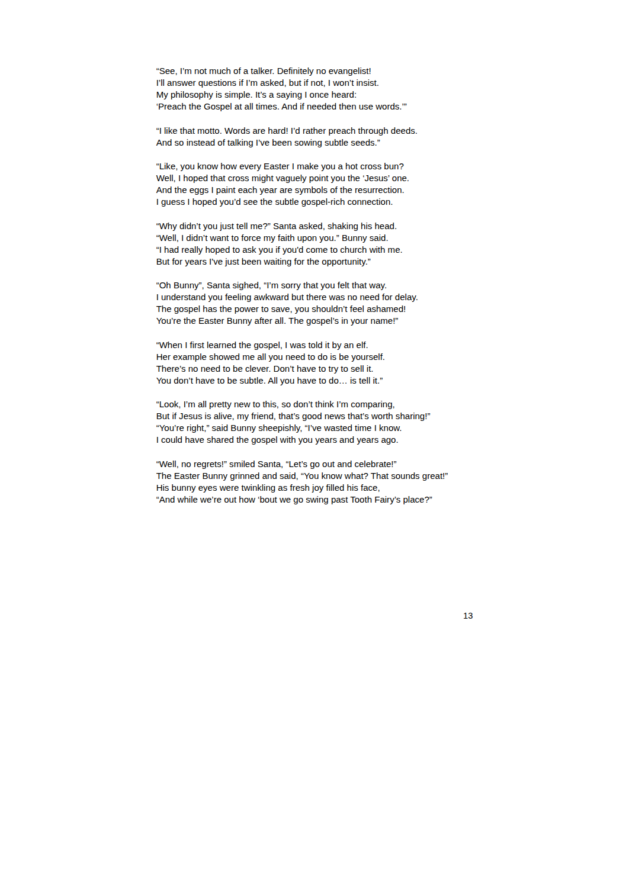“See, I’m not much of a talker. Definitely no evangelist!
I’ll answer questions if I’m asked, but if not, I won’t insist.
My philosophy is simple. It’s a saying I once heard:
‘Preach the Gospel at all times. And if needed then use words.’”
“I like that motto. Words are hard! I’d rather preach through deeds.
And so instead of talking I’ve been sowing subtle seeds.”
“Like, you know how every Easter I make you a hot cross bun?
Well, I hoped that cross might vaguely point you the ‘Jesus’ one.
And the eggs I paint each year are symbols of the resurrection.
I guess I hoped you’d see the subtle gospel-rich connection.
“Why didn’t you just tell me?” Santa asked, shaking his head.
“Well, I didn’t want to force my faith upon you.” Bunny said.
“I had really hoped to ask you if you'd come to church with me.
But for years I've just been waiting for the opportunity.”
“Oh Bunny”, Santa sighed, “I’m sorry that you felt that way.
I understand you feeling awkward but there was no need for delay.
The gospel has the power to save, you shouldn’t feel ashamed!
You’re the Easter Bunny after all. The gospel’s in your name!”
“When I first learned the gospel, I was told it by an elf.
Her example showed me all you need to do is be yourself.
There’s no need to be clever. Don’t have to try to sell it.
You don’t have to be subtle. All you have to do… is tell it.”
“Look, I’m all pretty new to this, so don’t think I’m comparing,
But if Jesus is alive, my friend, that’s good news that’s worth sharing!”
“You’re right,” said Bunny sheepishly, “I’ve wasted time I know.
I could have shared the gospel with you years and years ago.
“Well, no regrets!” smiled Santa, “Let’s go out and celebrate!”
The Easter Bunny grinned and said, “You know what? That sounds great!”
His bunny eyes were twinkling as fresh joy filled his face,
“And while we’re out how ‘bout we go swing past Tooth Fairy’s place?”
13